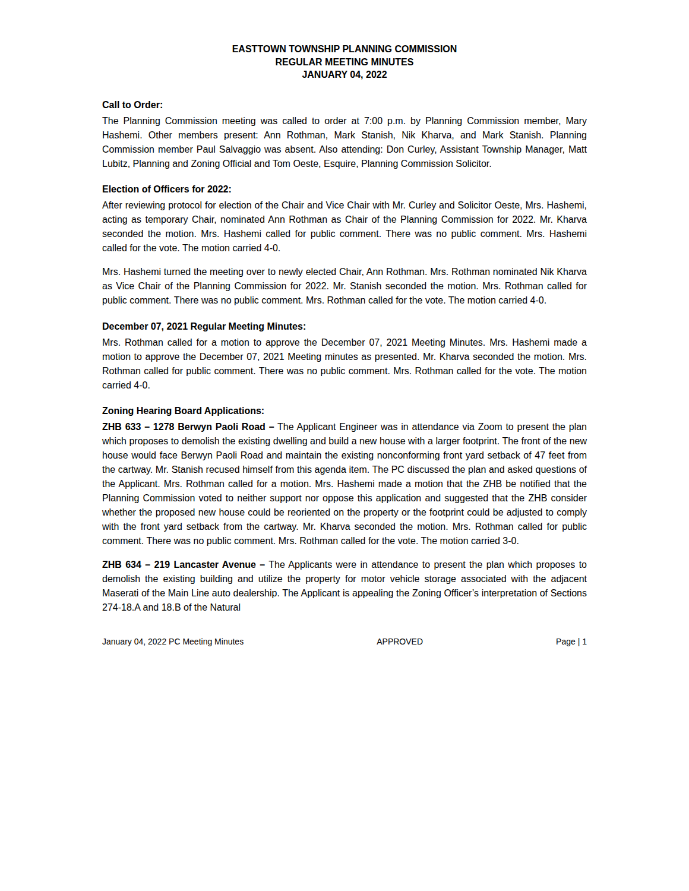EASTTOWN TOWNSHIP PLANNING COMMISSION
REGULAR MEETING MINUTES
JANUARY 04, 2022
Call to Order:
The Planning Commission meeting was called to order at 7:00 p.m. by Planning Commission member, Mary Hashemi. Other members present: Ann Rothman, Mark Stanish, Nik Kharva, and Mark Stanish. Planning Commission member Paul Salvaggio was absent. Also attending: Don Curley, Assistant Township Manager, Matt Lubitz, Planning and Zoning Official and Tom Oeste, Esquire, Planning Commission Solicitor.
Election of Officers for 2022:
After reviewing protocol for election of the Chair and Vice Chair with Mr. Curley and Solicitor Oeste, Mrs. Hashemi, acting as temporary Chair, nominated Ann Rothman as Chair of the Planning Commission for 2022. Mr. Kharva seconded the motion. Mrs. Hashemi called for public comment. There was no public comment. Mrs. Hashemi called for the vote. The motion carried 4-0.
Mrs. Hashemi turned the meeting over to newly elected Chair, Ann Rothman. Mrs. Rothman nominated Nik Kharva as Vice Chair of the Planning Commission for 2022. Mr. Stanish seconded the motion. Mrs. Rothman called for public comment. There was no public comment. Mrs. Rothman called for the vote. The motion carried 4-0.
December 07, 2021 Regular Meeting Minutes:
Mrs. Rothman called for a motion to approve the December 07, 2021 Meeting Minutes. Mrs. Hashemi made a motion to approve the December 07, 2021 Meeting minutes as presented. Mr. Kharva seconded the motion. Mrs. Rothman called for public comment. There was no public comment. Mrs. Rothman called for the vote. The motion carried 4-0.
Zoning Hearing Board Applications:
ZHB 633 – 1278 Berwyn Paoli Road – The Applicant Engineer was in attendance via Zoom to present the plan which proposes to demolish the existing dwelling and build a new house with a larger footprint. The front of the new house would face Berwyn Paoli Road and maintain the existing nonconforming front yard setback of 47 feet from the cartway. Mr. Stanish recused himself from this agenda item. The PC discussed the plan and asked questions of the Applicant. Mrs. Rothman called for a motion. Mrs. Hashemi made a motion that the ZHB be notified that the Planning Commission voted to neither support nor oppose this application and suggested that the ZHB consider whether the proposed new house could be reoriented on the property or the footprint could be adjusted to comply with the front yard setback from the cartway. Mr. Kharva seconded the motion. Mrs. Rothman called for public comment. There was no public comment. Mrs. Rothman called for the vote. The motion carried 3-0.
ZHB 634 – 219 Lancaster Avenue – The Applicants were in attendance to present the plan which proposes to demolish the existing building and utilize the property for motor vehicle storage associated with the adjacent Maserati of the Main Line auto dealership. The Applicant is appealing the Zoning Officer’s interpretation of Sections 274-18.A and 18.B of the Natural
January 04, 2022 PC Meeting Minutes
APPROVED
Page | 1